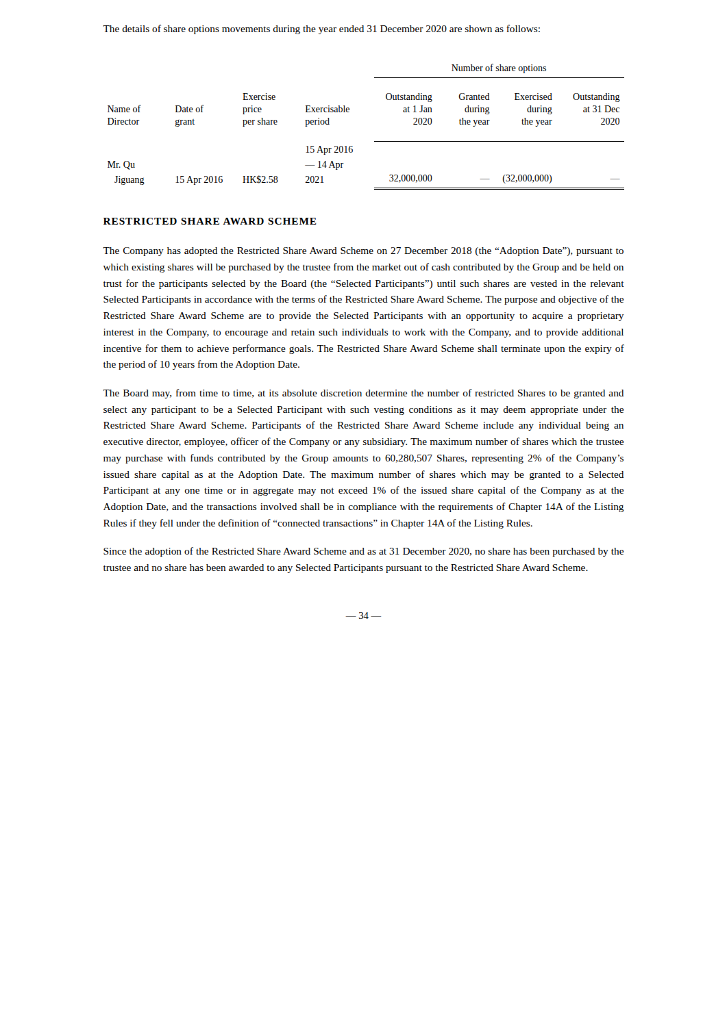The details of share options movements during the year ended 31 December 2020 are shown as follows:
| | Number of share options |
| Name of Director | Date of grant | Exercise price per share | Exercisable period | Outstanding at 1 Jan 2020 | Granted during the year | Exercised during the year | Outstanding at 31 Dec 2020 |
| Mr. Qu Jiguang | 15 Apr 2016 | HK$2.58 | 15 Apr 2016 — 14 Apr 2021 | 32,000,000 | — | (32,000,000) | — |
RESTRICTED SHARE AWARD SCHEME
The Company has adopted the Restricted Share Award Scheme on 27 December 2018 (the “Adoption Date”), pursuant to which existing shares will be purchased by the trustee from the market out of cash contributed by the Group and be held on trust for the participants selected by the Board (the “Selected Participants”) until such shares are vested in the relevant Selected Participants in accordance with the terms of the Restricted Share Award Scheme. The purpose and objective of the Restricted Share Award Scheme are to provide the Selected Participants with an opportunity to acquire a proprietary interest in the Company, to encourage and retain such individuals to work with the Company, and to provide additional incentive for them to achieve performance goals. The Restricted Share Award Scheme shall terminate upon the expiry of the period of 10 years from the Adoption Date.
The Board may, from time to time, at its absolute discretion determine the number of restricted Shares to be granted and select any participant to be a Selected Participant with such vesting conditions as it may deem appropriate under the Restricted Share Award Scheme. Participants of the Restricted Share Award Scheme include any individual being an executive director, employee, officer of the Company or any subsidiary. The maximum number of shares which the trustee may purchase with funds contributed by the Group amounts to 60,280,507 Shares, representing 2% of the Company’s issued share capital as at the Adoption Date. The maximum number of shares which may be granted to a Selected Participant at any one time or in aggregate may not exceed 1% of the issued share capital of the Company as at the Adoption Date, and the transactions involved shall be in compliance with the requirements of Chapter 14A of the Listing Rules if they fell under the definition of “connected transactions” in Chapter 14A of the Listing Rules.
Since the adoption of the Restricted Share Award Scheme and as at 31 December 2020, no share has been purchased by the trustee and no share has been awarded to any Selected Participants pursuant to the Restricted Share Award Scheme.
— 34 —